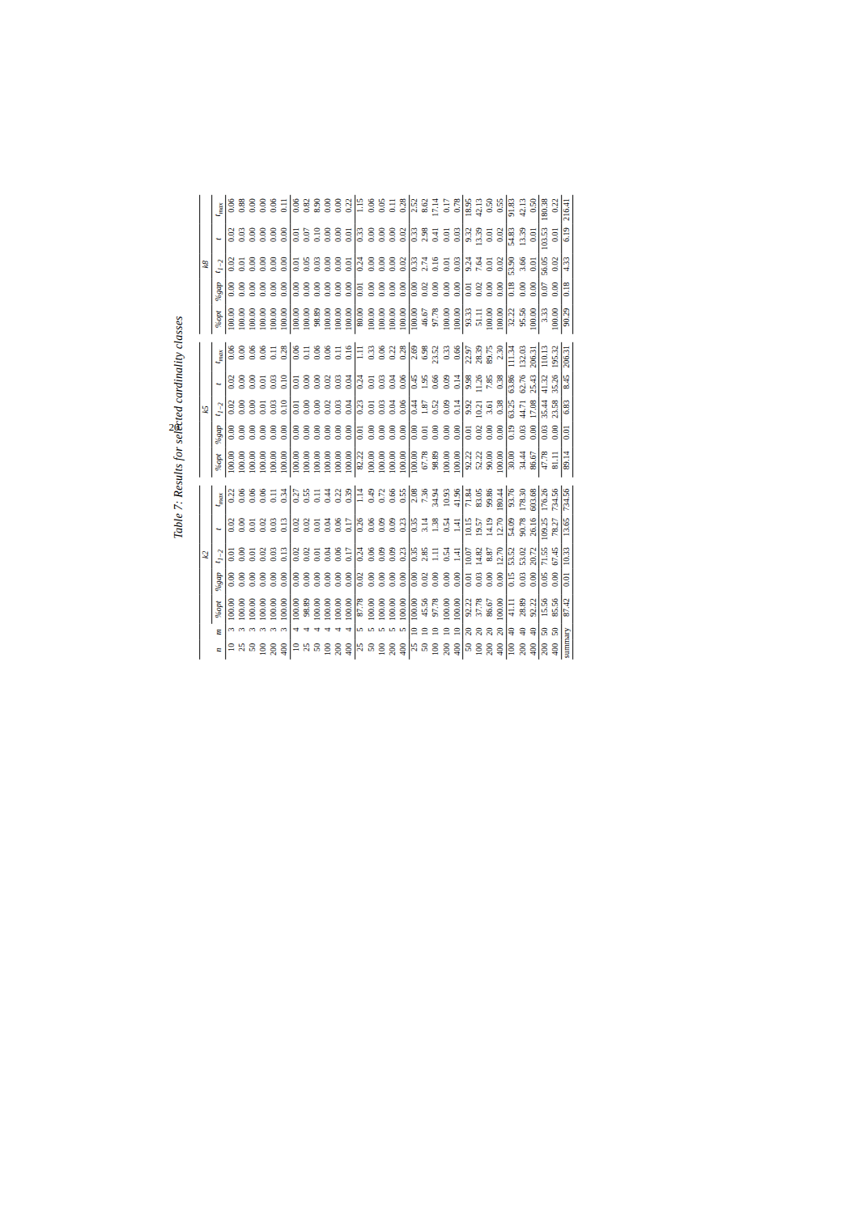20
Table 7: Results for selected cardinality classes
| | | k 2 | | k 5 | | k 8 |
| --- | --- | --- | --- | --- | --- | --- |
| n | m | %opt | %gap | t 1−2 | t | t max | | %opt | %gap | t 1−2 | t | t max | | %opt | %gap | t 1−2 | t | t max |
| 10 | 3 | 100.00 | 0.00 | 0.01 | 0.02 | 0.22 | | 100.00 | 0.00 | 0.02 | 0.02 | 0.06 | | 100.00 | 0.00 | 0.02 | 0.02 | 0.06 |
| 25 | 3 | 100.00 | 0.00 | 0.00 | 0.00 | 0.06 | | 100.00 | 0.00 | 0.00 | 0.00 | 0.00 | | 100.00 | 0.00 | 0.01 | 0.03 | 0.88 |
| 50 | 3 | 100.00 | 0.00 | 0.01 | 0.01 | 0.06 | | 100.00 | 0.00 | 0.00 | 0.00 | 0.06 | | 100.00 | 0.00 | 0.00 | 0.00 | 0.00 |
| 100 | 3 | 100.00 | 0.00 | 0.02 | 0.02 | 0.06 | | 100.00 | 0.00 | 0.01 | 0.01 | 0.06 | | 100.00 | 0.00 | 0.00 | 0.00 | 0.00 |
| 200 | 3 | 100.00 | 0.00 | 0.03 | 0.03 | 0.11 | | 100.00 | 0.00 | 0.03 | 0.03 | 0.11 | | 100.00 | 0.00 | 0.00 | 0.00 | 0.06 |
| 400 | 3 | 100.00 | 0.00 | 0.13 | 0.13 | 0.34 | | 100.00 | 0.00 | 0.10 | 0.10 | 0.28 | | 100.00 | 0.00 | 0.00 | 0.00 | 0.11 |
| 10 | 4 | 100.00 | 0.00 | 0.02 | 0.02 | 0.27 | | 100.00 | 0.00 | 0.01 | 0.01 | 0.06 | | 100.00 | 0.00 | 0.01 | 0.01 | 0.06 |
| 25 | 4 | 98.89 | 0.00 | 0.02 | 0.02 | 0.55 | | 100.00 | 0.00 | 0.00 | 0.00 | 0.11 | | 100.00 | 0.00 | 0.05 | 0.07 | 0.82 |
| 50 | 4 | 100.00 | 0.00 | 0.01 | 0.01 | 0.11 | | 100.00 | 0.00 | 0.00 | 0.00 | 0.06 | | 98.89 | 0.00 | 0.03 | 0.10 | 8.90 |
| 100 | 4 | 100.00 | 0.00 | 0.04 | 0.04 | 0.44 | | 100.00 | 0.00 | 0.02 | 0.02 | 0.06 | | 100.00 | 0.00 | 0.00 | 0.00 | 0.00 |
| 200 | 4 | 100.00 | 0.00 | 0.06 | 0.06 | 0.22 | | 100.00 | 0.00 | 0.03 | 0.03 | 0.11 | | 100.00 | 0.00 | 0.00 | 0.00 | 0.00 |
| 400 | 4 | 100.00 | 0.00 | 0.17 | 0.17 | 0.39 | | 100.00 | 0.00 | 0.04 | 0.04 | 0.16 | | 100.00 | 0.00 | 0.01 | 0.01 | 0.22 |
| 25 | 5 | 87.78 | 0.02 | 0.24 | 0.26 | 1.14 | | 82.22 | 0.01 | 0.23 | 0.24 | 1.11 | | 80.00 | 0.01 | 0.24 | 0.33 | 1.15 |
| 50 | 5 | 100.00 | 0.00 | 0.06 | 0.06 | 0.49 | | 100.00 | 0.00 | 0.01 | 0.01 | 0.33 | | 100.00 | 0.00 | 0.00 | 0.00 | 0.06 |
| 100 | 5 | 100.00 | 0.00 | 0.09 | 0.09 | 0.72 | | 100.00 | 0.00 | 0.03 | 0.03 | 0.06 | | 100.00 | 0.00 | 0.00 | 0.00 | 0.05 |
| 200 | 5 | 100.00 | 0.00 | 0.09 | 0.09 | 0.66 | | 100.00 | 0.00 | 0.04 | 0.04 | 0.22 | | 100.00 | 0.00 | 0.00 | 0.00 | 0.11 |
| 400 | 5 | 100.00 | 0.00 | 0.23 | 0.23 | 0.55 | | 100.00 | 0.00 | 0.06 | 0.06 | 0.28 | | 100.00 | 0.00 | 0.02 | 0.02 | 0.28 |
| 25 | 10 | 100.00 | 0.00 | 0.35 | 0.35 | 2.08 | | 100.00 | 0.00 | 0.44 | 0.45 | 2.69 | | 100.00 | 0.00 | 0.33 | 0.33 | 2.52 |
| 50 | 10 | 45.56 | 0.02 | 2.85 | 3.14 | 7.36 | | 67.78 | 0.01 | 1.87 | 1.95 | 6.98 | | 46.67 | 0.02 | 2.74 | 2.98 | 8.62 |
| 100 | 10 | 97.78 | 0.00 | 1.11 | 1.38 | 34.94 | | 98.89 | 0.00 | 0.52 | 0.66 | 23.52 | | 97.78 | 0.00 | 0.16 | 0.41 | 17.14 |
| 200 | 10 | 100.00 | 0.00 | 0.54 | 0.54 | 10.93 | | 100.00 | 0.00 | 0.09 | 0.09 | 0.33 | | 100.00 | 0.00 | 0.01 | 0.01 | 0.17 |
| 400 | 10 | 100.00 | 0.00 | 1.41 | 1.41 | 41.96 | | 100.00 | 0.00 | 0.14 | 0.14 | 0.66 | | 100.00 | 0.00 | 0.03 | 0.03 | 0.78 |
| 50 | 20 | 92.22 | 0.01 | 10.07 | 10.15 | 71.84 | | 92.22 | 0.01 | 9.92 | 9.98 | 22.97 | | 93.33 | 0.01 | 9.24 | 9.32 | 18.95 |
| 100 | 20 | 37.78 | 0.03 | 14.82 | 19.57 | 83.05 | | 52.22 | 0.02 | 10.21 | 11.26 | 28.39 | | 51.11 | 0.02 | 7.64 | 13.39 | 42.13 |
| 200 | 20 | 86.67 | 0.00 | 8.87 | 14.19 | 99.86 | | 90.00 | 0.00 | 3.61 | 7.85 | 89.75 | | 100.00 | 0.00 | 0.01 | 0.01 | 0.50 |
| 400 | 20 | 100.00 | 0.00 | 12.70 | 12.70 | 180.44 | | 100.00 | 0.00 | 0.38 | 0.38 | 2.30 | | 100.00 | 0.00 | 0.02 | 0.02 | 0.55 |
| 100 | 40 | 41.11 | 0.15 | 53.52 | 54.09 | 93.76 | | 30.00 | 0.19 | 63.25 | 63.86 | 111.34 | | 32.22 | 0.18 | 53.90 | 54.83 | 91.83 |
| 200 | 40 | 28.89 | 0.03 | 53.02 | 90.78 | 178.30 | | 34.44 | 0.03 | 44.71 | 62.76 | 132.03 | | 95.56 | 0.00 | 3.66 | 13.39 | 42.13 |
| 400 | 40 | 92.22 | 0.00 | 20.72 | 26.16 | 603.68 | | 86.67 | 0.00 | 17.08 | 25.43 | 206.31 | | 100.00 | 0.00 | 0.01 | 0.01 | 0.50 |
| 200 | 50 | 15.56 | 0.05 | 71.55 | 109.25 | 176.26 | | 47.78 | 0.03 | 35.44 | 41.32 | 110.13 | | 3.33 | 0.07 | 56.05 | 103.53 | 180.38 |
| 400 | 50 | 85.56 | 0.00 | 67.45 | 78.27 | 734.56 | | 81.11 | 0.00 | 23.58 | 35.26 | 195.32 | | 100.00 | 0.00 | 0.02 | 0.01 | 0.22 |
| summary | 87.42 | 0.01 | 10.33 | 13.65 | 734.56 | | 89.14 | 0.01 | 6.83 | 8.45 | 206.31 | | 90.29 | 0.18 | 4.33 | 6.19 | 216.41 |